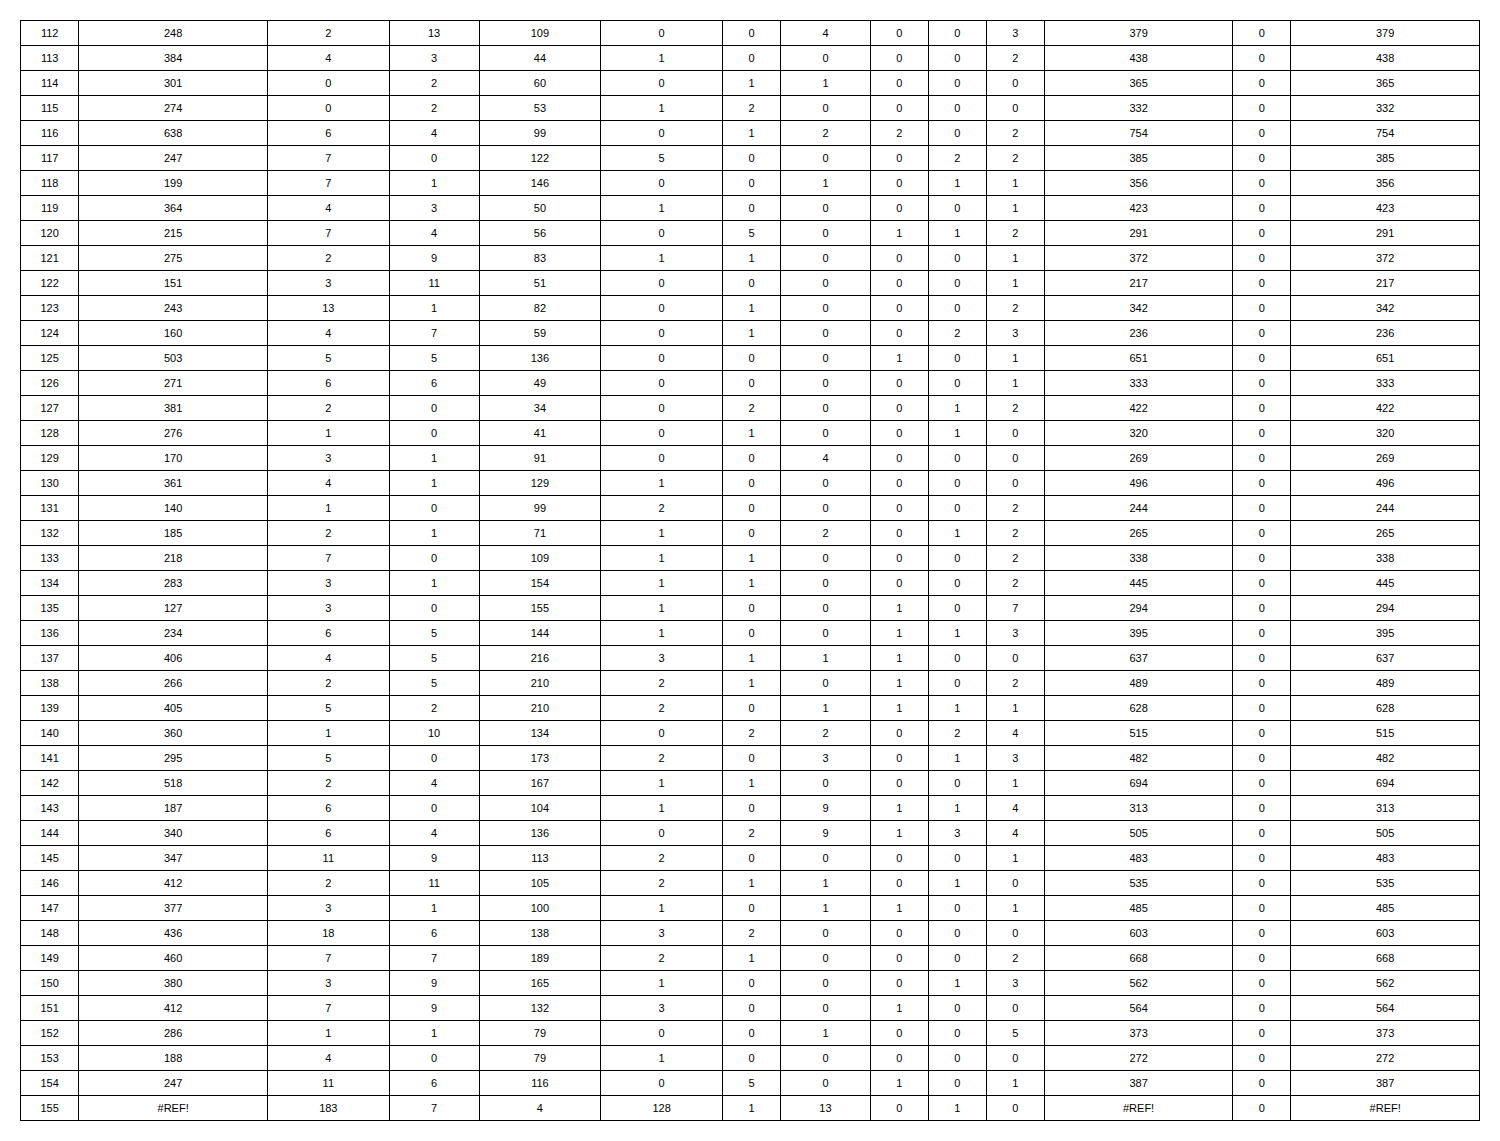| 112 | 248 | 2 | 13 | 109 | 0 | 0 | 4 | 0 | 0 | 3 | 379 | 0 | 379 |
| 113 | 384 | 4 | 3 | 44 | 1 | 0 | 0 | 0 | 0 | 2 | 438 | 0 | 438 |
| 114 | 301 | 0 | 2 | 60 | 0 | 1 | 1 | 0 | 0 | 0 | 365 | 0 | 365 |
| 115 | 274 | 0 | 2 | 53 | 1 | 2 | 0 | 0 | 0 | 0 | 332 | 0 | 332 |
| 116 | 638 | 6 | 4 | 99 | 0 | 1 | 2 | 2 | 0 | 2 | 754 | 0 | 754 |
| 117 | 247 | 7 | 0 | 122 | 5 | 0 | 0 | 0 | 2 | 2 | 385 | 0 | 385 |
| 118 | 199 | 7 | 1 | 146 | 0 | 0 | 1 | 0 | 1 | 1 | 356 | 0 | 356 |
| 119 | 364 | 4 | 3 | 50 | 1 | 0 | 0 | 0 | 0 | 1 | 423 | 0 | 423 |
| 120 | 215 | 7 | 4 | 56 | 0 | 5 | 0 | 1 | 1 | 2 | 291 | 0 | 291 |
| 121 | 275 | 2 | 9 | 83 | 1 | 1 | 0 | 0 | 0 | 1 | 372 | 0 | 372 |
| 122 | 151 | 3 | 11 | 51 | 0 | 0 | 0 | 0 | 0 | 1 | 217 | 0 | 217 |
| 123 | 243 | 13 | 1 | 82 | 0 | 1 | 0 | 0 | 0 | 2 | 342 | 0 | 342 |
| 124 | 160 | 4 | 7 | 59 | 0 | 1 | 0 | 0 | 2 | 3 | 236 | 0 | 236 |
| 125 | 503 | 5 | 5 | 136 | 0 | 0 | 0 | 1 | 0 | 1 | 651 | 0 | 651 |
| 126 | 271 | 6 | 6 | 49 | 0 | 0 | 0 | 0 | 0 | 1 | 333 | 0 | 333 |
| 127 | 381 | 2 | 0 | 34 | 0 | 2 | 0 | 0 | 1 | 2 | 422 | 0 | 422 |
| 128 | 276 | 1 | 0 | 41 | 0 | 1 | 0 | 0 | 1 | 0 | 320 | 0 | 320 |
| 129 | 170 | 3 | 1 | 91 | 0 | 0 | 4 | 0 | 0 | 0 | 269 | 0 | 269 |
| 130 | 361 | 4 | 1 | 129 | 1 | 0 | 0 | 0 | 0 | 0 | 496 | 0 | 496 |
| 131 | 140 | 1 | 0 | 99 | 2 | 0 | 0 | 0 | 0 | 2 | 244 | 0 | 244 |
| 132 | 185 | 2 | 1 | 71 | 1 | 0 | 2 | 0 | 1 | 2 | 265 | 0 | 265 |
| 133 | 218 | 7 | 0 | 109 | 1 | 1 | 0 | 0 | 0 | 2 | 338 | 0 | 338 |
| 134 | 283 | 3 | 1 | 154 | 1 | 1 | 0 | 0 | 0 | 2 | 445 | 0 | 445 |
| 135 | 127 | 3 | 0 | 155 | 1 | 0 | 0 | 1 | 0 | 7 | 294 | 0 | 294 |
| 136 | 234 | 6 | 5 | 144 | 1 | 0 | 0 | 1 | 1 | 3 | 395 | 0 | 395 |
| 137 | 406 | 4 | 5 | 216 | 3 | 1 | 1 | 1 | 0 | 0 | 637 | 0 | 637 |
| 138 | 266 | 2 | 5 | 210 | 2 | 1 | 0 | 1 | 0 | 2 | 489 | 0 | 489 |
| 139 | 405 | 5 | 2 | 210 | 2 | 0 | 1 | 1 | 1 | 1 | 628 | 0 | 628 |
| 140 | 360 | 1 | 10 | 134 | 0 | 2 | 2 | 0 | 2 | 4 | 515 | 0 | 515 |
| 141 | 295 | 5 | 0 | 173 | 2 | 0 | 3 | 0 | 1 | 3 | 482 | 0 | 482 |
| 142 | 518 | 2 | 4 | 167 | 1 | 1 | 0 | 0 | 0 | 1 | 694 | 0 | 694 |
| 143 | 187 | 6 | 0 | 104 | 1 | 0 | 9 | 1 | 1 | 4 | 313 | 0 | 313 |
| 144 | 340 | 6 | 4 | 136 | 0 | 2 | 9 | 1 | 3 | 4 | 505 | 0 | 505 |
| 145 | 347 | 11 | 9 | 113 | 2 | 0 | 0 | 0 | 0 | 1 | 483 | 0 | 483 |
| 146 | 412 | 2 | 11 | 105 | 2 | 1 | 1 | 0 | 1 | 0 | 535 | 0 | 535 |
| 147 | 377 | 3 | 1 | 100 | 1 | 0 | 1 | 1 | 0 | 1 | 485 | 0 | 485 |
| 148 | 436 | 18 | 6 | 138 | 3 | 2 | 0 | 0 | 0 | 0 | 603 | 0 | 603 |
| 149 | 460 | 7 | 7 | 189 | 2 | 1 | 0 | 0 | 0 | 2 | 668 | 0 | 668 |
| 150 | 380 | 3 | 9 | 165 | 1 | 0 | 0 | 0 | 1 | 3 | 562 | 0 | 562 |
| 151 | 412 | 7 | 9 | 132 | 3 | 0 | 0 | 1 | 0 | 0 | 564 | 0 | 564 |
| 152 | 286 | 1 | 1 | 79 | 0 | 0 | 1 | 0 | 0 | 5 | 373 | 0 | 373 |
| 153 | 188 | 4 | 0 | 79 | 1 | 0 | 0 | 0 | 0 | 0 | 272 | 0 | 272 |
| 154 | 247 | 11 | 6 | 116 | 0 | 5 | 0 | 1 | 0 | 1 | 387 | 0 | 387 |
| 155 | #REF! | 183 | 7 | 4 | 128 | 1 | 13 | 0 | 1 | 0 | #REF! | 0 | #REF! |